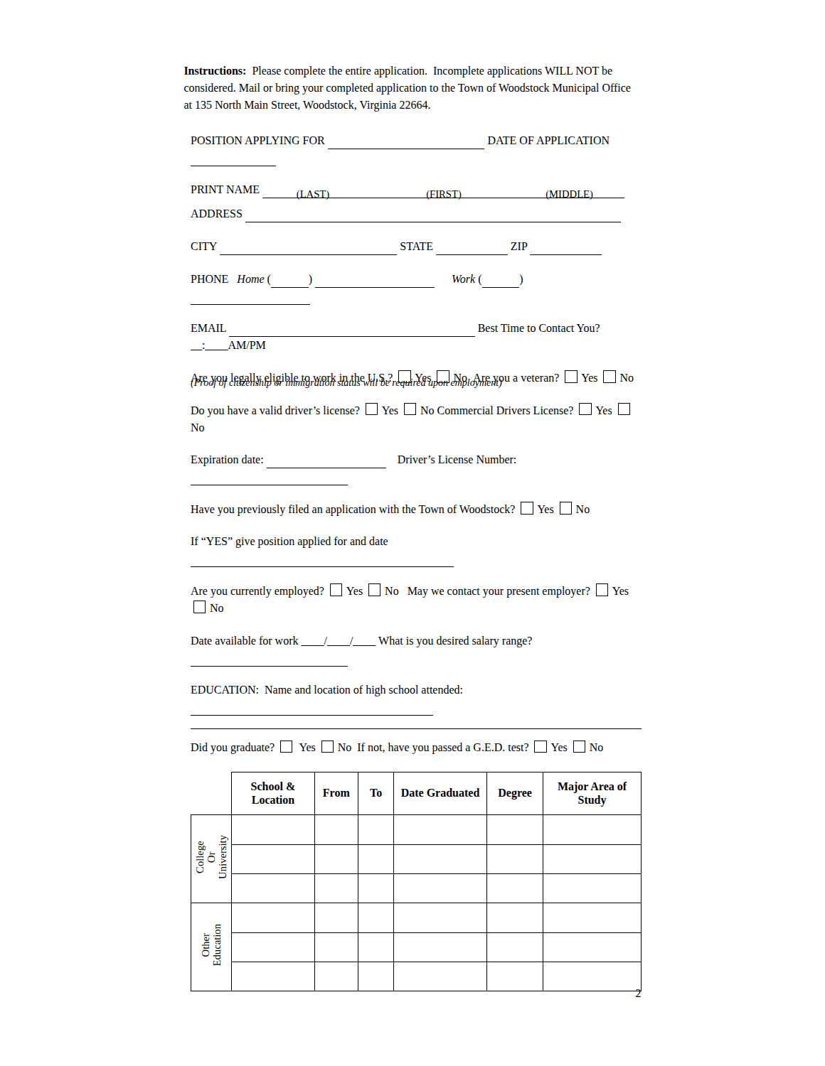Instructions: Please complete the entire application. Incomplete applications WILL NOT be considered. Mail or bring your completed application to the Town of Woodstock Municipal Office at 135 North Main Street, Woodstock, Virginia 22664.
POSITION APPLYING FOR DATE OF APPLICATION
PRINT NAME
(LAST)(FIRST)(MIDDLE)
ADDRESS
CITY STATE ZIP
PHONE Home ( ) Work ( )
EMAIL Best Time to Contact You? __:____AM/PM
Are you legally eligible to work in the U.S.? Yes No Are you a veteran? Yes No
(Proof of citizenship or immigration status will be required upon employment)
Do you have a valid driver’s license? Yes No Commercial Drivers License? Yes No
Expiration date: Driver’s License Number:
Have you previously filed an application with the Town of Woodstock? Yes No
If “YES” give position applied for and date
Are you currently employed? Yes No May we contact your present employer? Yes No
Date available for work ____/____/____ What is you desired salary range?
EDUCATION: Name and location of high school attended:
Did you graduate? Yes No If not, have you passed a G.E.D. test? Yes No
| | School & Location | From | To | Date Graduated | Degree | Major Area of Study |
| --- | --- | --- | --- | --- | --- | --- |
| College Or University | | | | | | |
| Other Education | | | | | | |
2